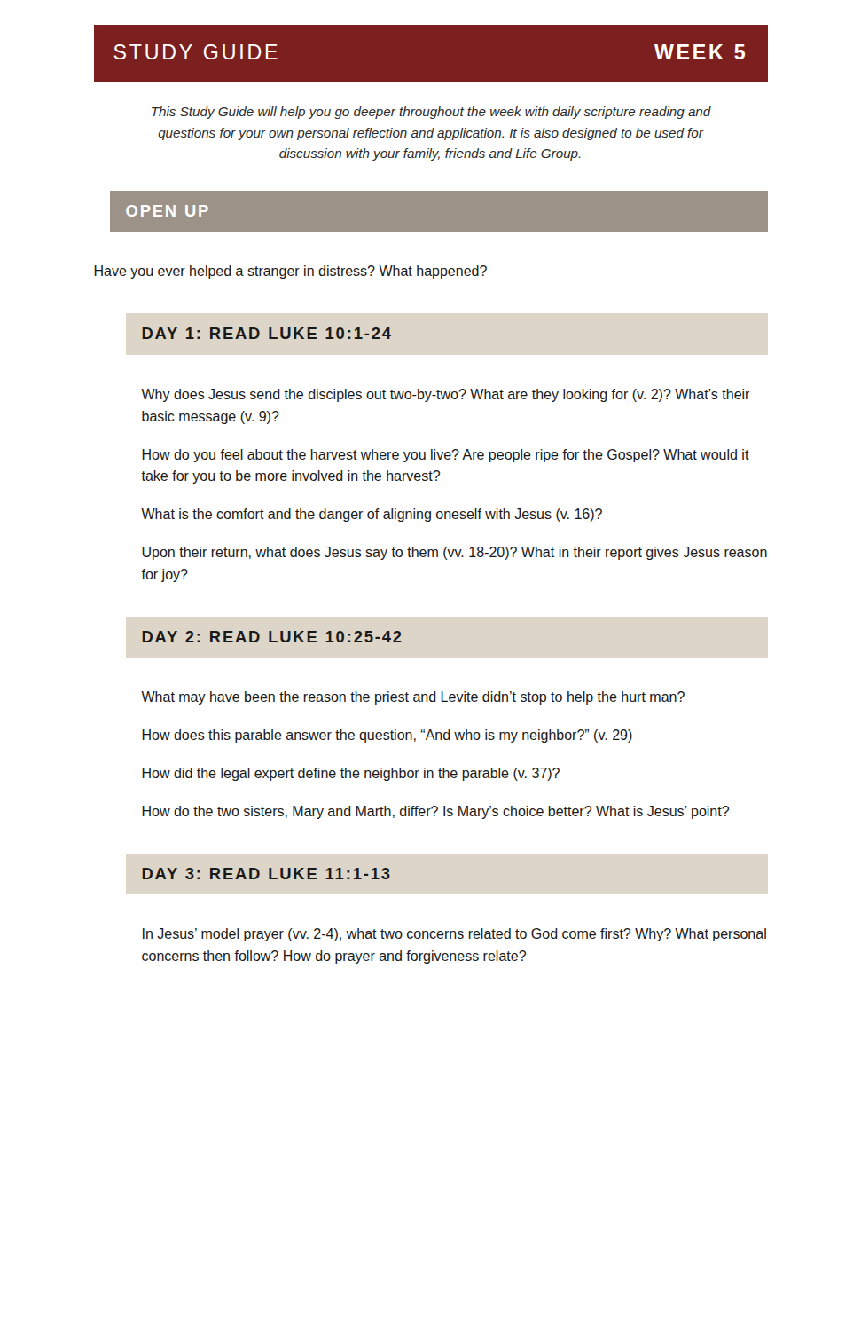Study Guide Week 5
This Study Guide will help you go deeper throughout the week with daily scripture reading and questions for your own personal reflection and application. It is also designed to be used for discussion with your family, friends and Life Group.
Open Up
Have you ever helped a stranger in distress? What happened?
Day 1: Read Luke 10:1-24
Why does Jesus send the disciples out two-by-two? What are they looking for (v. 2)? What’s their basic message (v. 9)?
How do you feel about the harvest where you live? Are people ripe for the Gospel? What would it take for you to be more involved in the harvest?
What is the comfort and the danger of aligning oneself with Jesus (v. 16)?
Upon their return, what does Jesus say to them (vv. 18-20)? What in their report gives Jesus reason for joy?
Day 2: Read Luke 10:25-42
What may have been the reason the priest and Levite didn’t stop to help the hurt man?
How does this parable answer the question, “And who is my neighbor?” (v. 29)
How did the legal expert define the neighbor in the parable (v. 37)?
How do the two sisters, Mary and Marth, differ? Is Mary’s choice better? What is Jesus’ point?
Day 3: Read Luke 11:1-13
In Jesus’ model prayer (vv. 2-4), what two concerns related to God come first? Why? What personal concerns then follow? How do prayer and forgiveness relate?